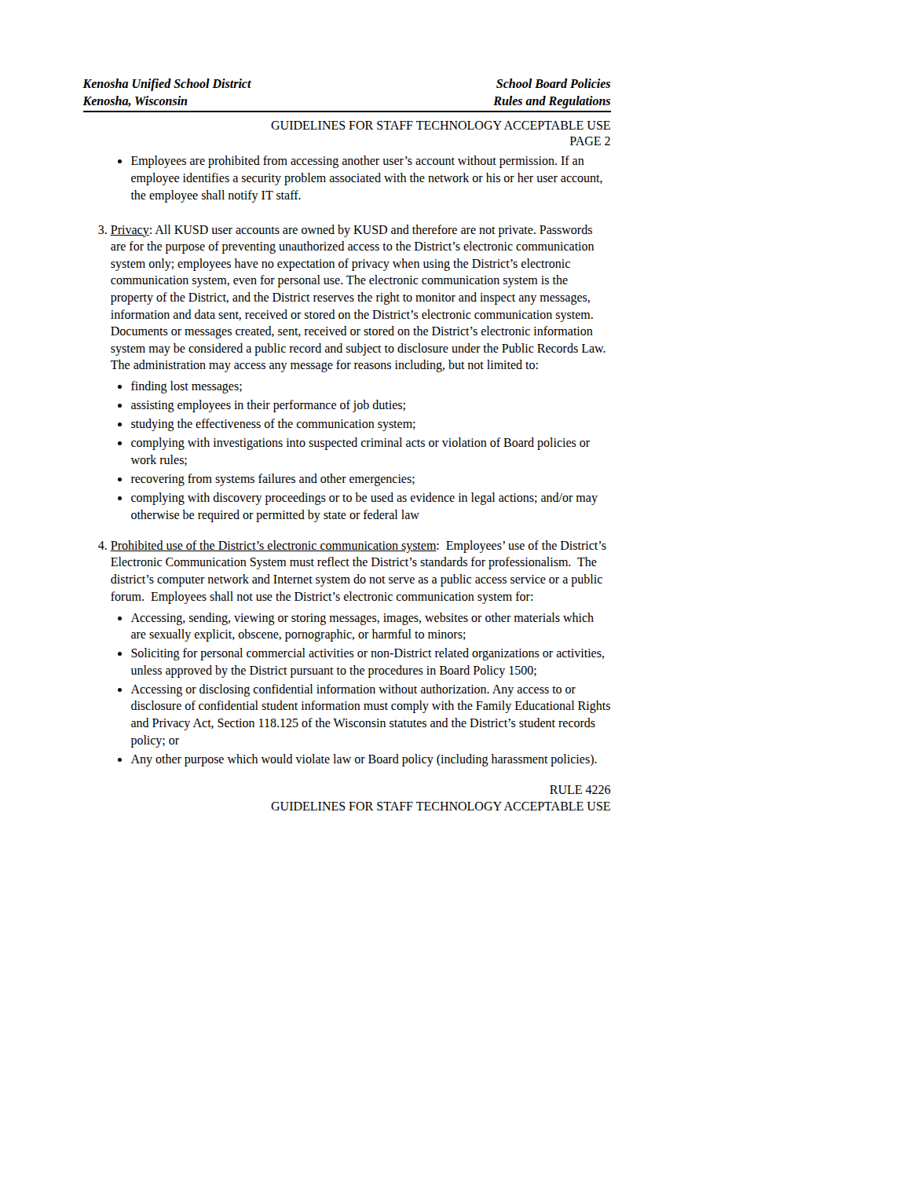Kenosha Unified School District
School Board Policies
Kenosha, Wisconsin
Rules and Regulations
GUIDELINES FOR STAFF TECHNOLOGY ACCEPTABLE USE
PAGE 2
Employees are prohibited from accessing another user’s account without permission. If an employee identifies a security problem associated with the network or his or her user account, the employee shall notify IT staff.
Privacy: All KUSD user accounts are owned by KUSD and therefore are not private. Passwords are for the purpose of preventing unauthorized access to the District’s electronic communication system only; employees have no expectation of privacy when using the District’s electronic communication system, even for personal use. The electronic communication system is the property of the District, and the District reserves the right to monitor and inspect any messages, information and data sent, received or stored on the District’s electronic communication system. Documents or messages created, sent, received or stored on the District’s electronic information system may be considered a public record and subject to disclosure under the Public Records Law. The administration may access any message for reasons including, but not limited to:
finding lost messages;
assisting employees in their performance of job duties;
studying the effectiveness of the communication system;
complying with investigations into suspected criminal acts or violation of Board policies or work rules;
recovering from systems failures and other emergencies;
complying with discovery proceedings or to be used as evidence in legal actions; and/or may otherwise be required or permitted by state or federal law
Prohibited use of the District’s electronic communication system: Employees’ use of the District’s Electronic Communication System must reflect the District’s standards for professionalism. The district’s computer network and Internet system do not serve as a public access service or a public forum. Employees shall not use the District’s electronic communication system for:
Accessing, sending, viewing or storing messages, images, websites or other materials which are sexually explicit, obscene, pornographic, or harmful to minors;
Soliciting for personal commercial activities or non-District related organizations or activities, unless approved by the District pursuant to the procedures in Board Policy 1500;
Accessing or disclosing confidential information without authorization. Any access to or disclosure of confidential student information must comply with the Family Educational Rights and Privacy Act, Section 118.125 of the Wisconsin statutes and the District’s student records policy; or
Any other purpose which would violate law or Board policy (including harassment policies).
RULE 4226
GUIDELINES FOR STAFF TECHNOLOGY ACCEPTABLE USE